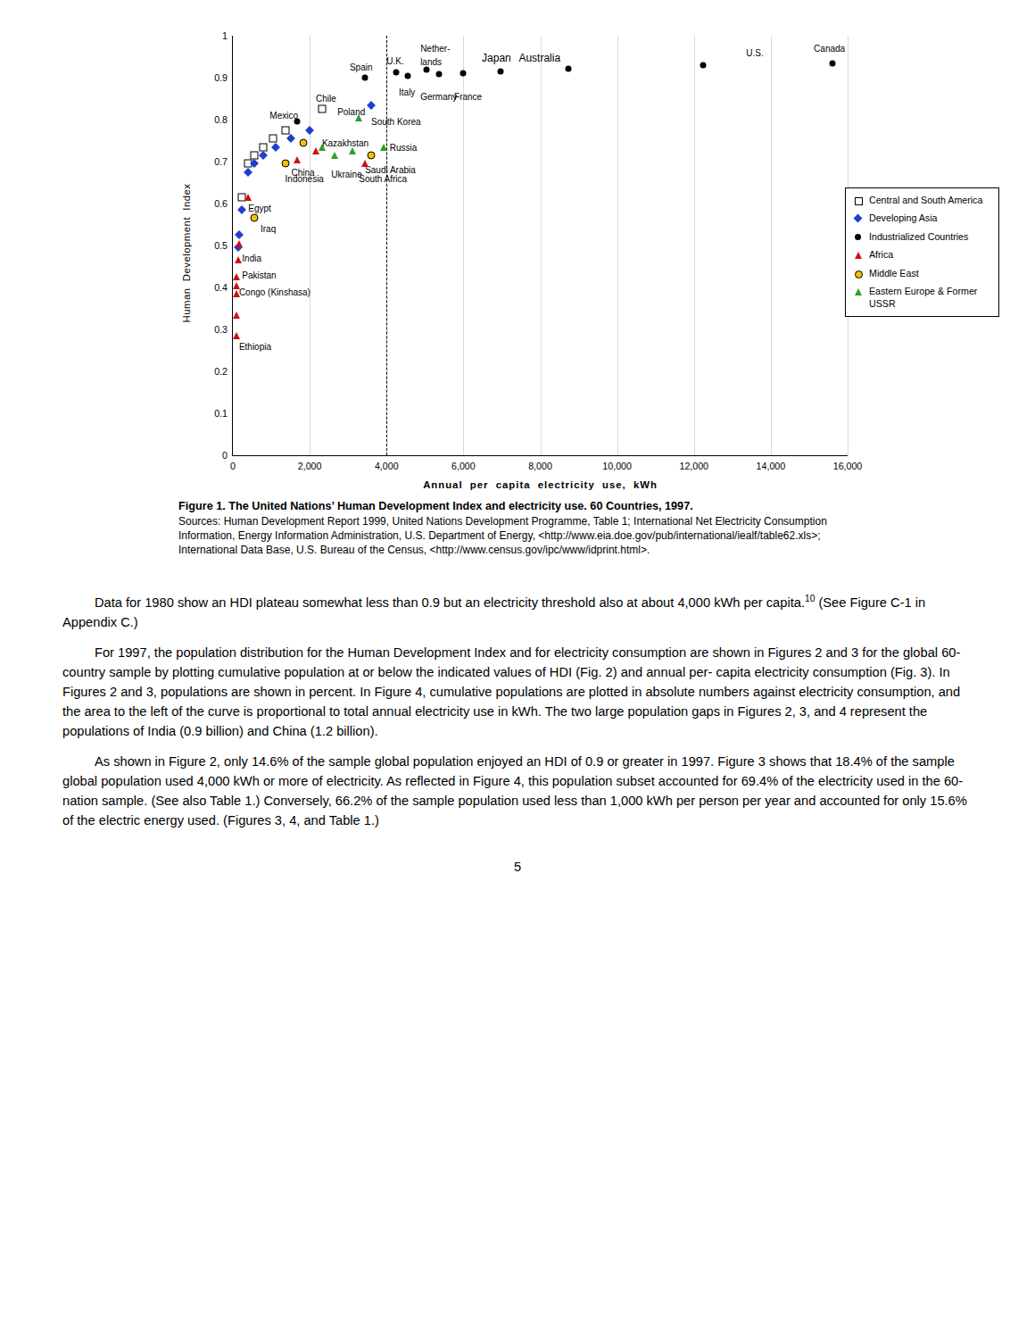Human Development Index
1
0.9
0.8
0.7
0.6
0.5
0.4
0.3
0.2
0.1
0
0
2,000
4,000
6,000
8,000
10,000
12,000
14,000
16,000
Annual per capita electricity use, kWh
Canada
U.S.
Australia
Japan
France
Germany
Nether-
lands
Italy
U.K.
Spain
Mexico
Chile
South Korea
India
Pakistan
Poland
Russia
Ukraine
Kazakhstan
Saudi Arabia
Indonesia
Iraq
South Africa
China
Egypt
Congo (Kinshasa)
Ethiopia
Central and South America
Developing Asia
Industrialized Countries
Africa
Middle East
Eastern Europe & Former USSR
Figure 1. The United Nations’ Human Development Index and electricity use. 60 Countries, 1997.
Sources: Human Development Report 1999, United Nations Development Programme, Table 1; International Net Electricity Consumption Information, Energy Information Administration, U.S. Department of Energy, <http://www.eia.doe.gov/pub/international/iealf/table62.xls>; International Data Base, U.S. Bureau of the Census, <http://www.census.gov/ipc/www/idprint.html>.
Data for 1980 show an HDI plateau somewhat less than 0.9 but an electricity threshold also at about 4,000 kWh per capita.10 (See Figure C-1 in Appendix C.)
For 1997, the population distribution for the Human Development Index and for electricity consumption are shown in Figures 2 and 3 for the global 60-country sample by plotting cumulative population at or below the indicated values of HDI (Fig. 2) and annual per- capita electricity consumption (Fig. 3). In Figures 2 and 3, populations are shown in percent. In Figure 4, cumulative populations are plotted in absolute numbers against electricity consumption, and the area to the left of the curve is proportional to total annual electricity use in kWh. The two large population gaps in Figures 2, 3, and 4 represent the populations of India (0.9 billion) and China (1.2 billion).
As shown in Figure 2, only 14.6% of the sample global population enjoyed an HDI of 0.9 or greater in 1997. Figure 3 shows that 18.4% of the sample global population used 4,000 kWh or more of electricity. As reflected in Figure 4, this population subset accounted for 69.4% of the electricity used in the 60-nation sample. (See also Table 1.) Conversely, 66.2% of the sample population used less than 1,000 kWh per person per year and accounted for only 15.6% of the electric energy used. (Figures 3, 4, and Table 1.)
5